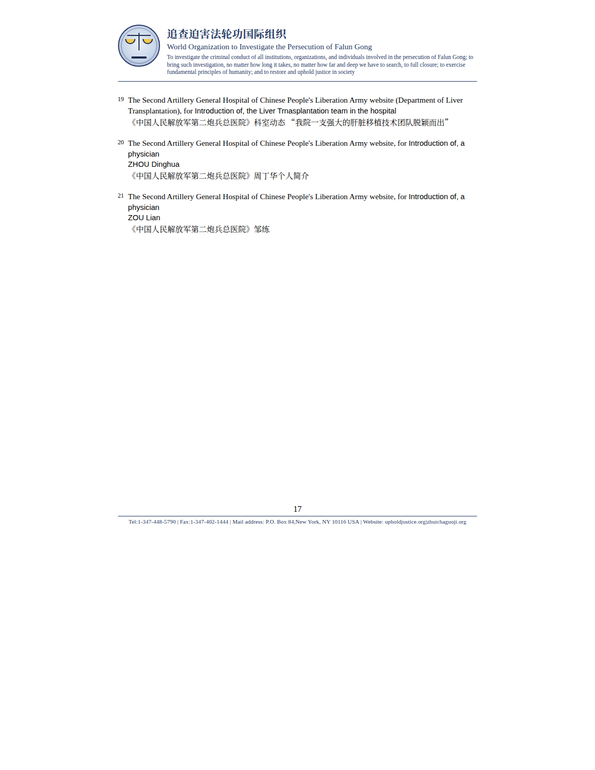追查迫害法轮功国际组织
World Organization to Investigate the Persecution of Falun Gong
To investigate the criminal conduct of all institutions, organizations, and individuals involved in the persecution of Falun Gong; to bring such investigation, no matter how long it takes, no matter how far and deep we have to search, to full closure; to exercise fundamental principles of humanity; and to restore and uphold justice in society
19
The Second Artillery General Hospital of Chinese People's Liberation Army website (Department of Liver Transplantation), for Introduction of, the Liver Trnasplantation team in the hospital 《中国人民解放军第二炮兵总医院》科室动态 “我院一支强大的肝脏移植技术团队脱颖而出”
20
The Second Artillery General Hospital of Chinese People's Liberation Army website, for Introduction of, a physician ZHOU Dinghua 《中国人民解放军第二炮兵总医院》周丁华个人简介
21
The Second Artillery General Hospital of Chinese People's Liberation Army website, for Introduction of, a physician ZOU Lian 《中国人民解放军第二炮兵总医院》邹练
17
Tel:1-347-448-5790 | Fax:1-347-402-1444 | Mail address: P.O. Box 84,New York, NY 10116 USA | Website: upholdjustice.org|zhuichaguoji.org